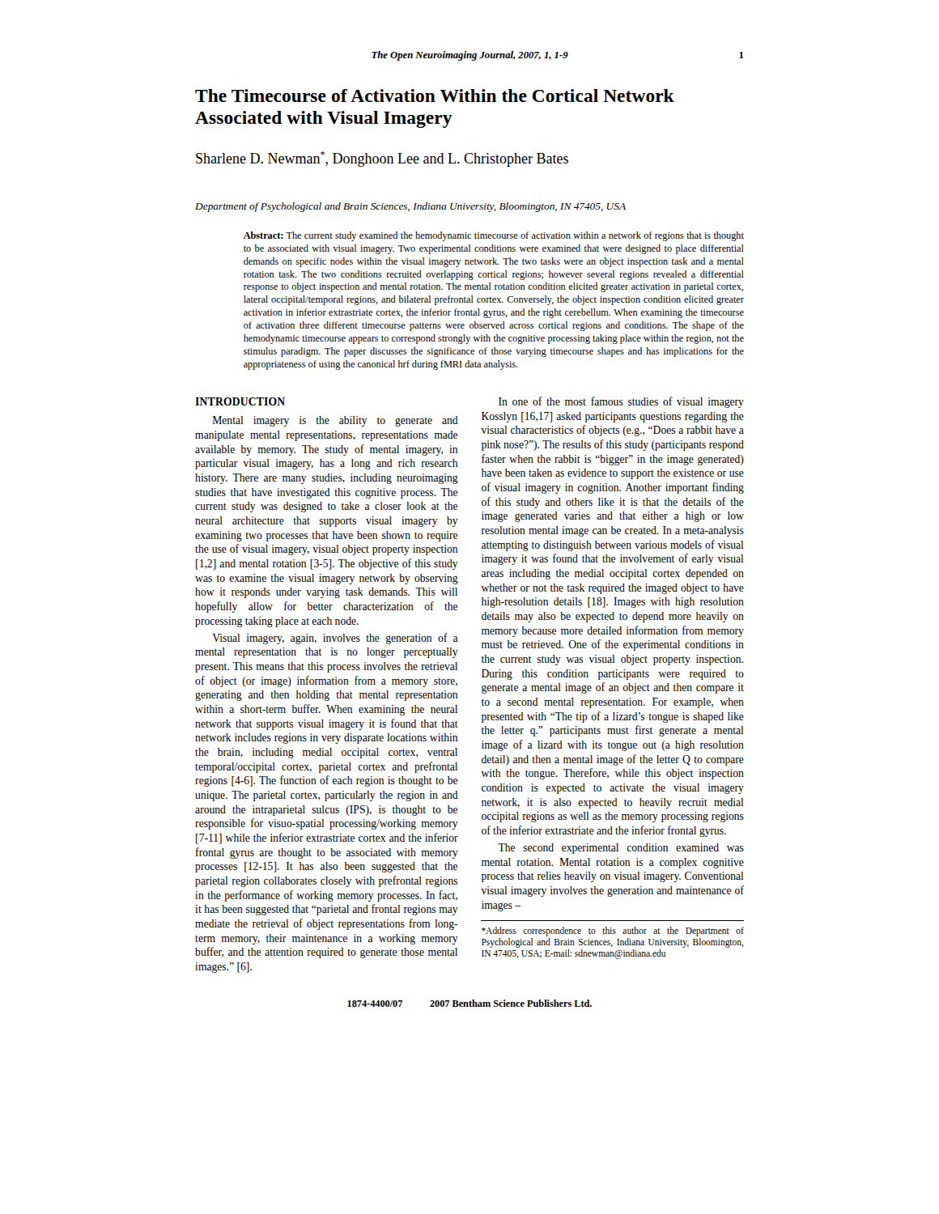The Open Neuroimaging Journal, 2007, 1, 1-9 1
The Timecourse of Activation Within the Cortical Network Associated with Visual Imagery
Sharlene D. Newman*, Donghoon Lee and L. Christopher Bates
Department of Psychological and Brain Sciences, Indiana University, Bloomington, IN 47405, USA
Abstract: The current study examined the hemodynamic timecourse of activation within a network of regions that is thought to be associated with visual imagery. Two experimental conditions were examined that were designed to place differential demands on specific nodes within the visual imagery network. The two tasks were an object inspection task and a mental rotation task. The two conditions recruited overlapping cortical regions; however several regions revealed a differential response to object inspection and mental rotation. The mental rotation condition elicited greater activation in parietal cortex, lateral occipital/temporal regions, and bilateral prefrontal cortex. Conversely, the object inspection condition elicited greater activation in inferior extrastriate cortex, the inferior frontal gyrus, and the right cerebellum. When examining the timecourse of activation three different timecourse patterns were observed across cortical regions and conditions. The shape of the hemodynamic timecourse appears to correspond strongly with the cognitive processing taking place within the region, not the stimulus paradigm. The paper discusses the significance of those varying timecourse shapes and has implications for the appropriateness of using the canonical hrf during fMRI data analysis.
INTRODUCTION
Mental imagery is the ability to generate and manipulate mental representations, representations made available by memory. The study of mental imagery, in particular visual imagery, has a long and rich research history. There are many studies, including neuroimaging studies that have investigated this cognitive process. The current study was designed to take a closer look at the neural architecture that supports visual imagery by examining two processes that have been shown to require the use of visual imagery, visual object property inspection [1,2] and mental rotation [3-5]. The objective of this study was to examine the visual imagery network by observing how it responds under varying task demands. This will hopefully allow for better characterization of the processing taking place at each node.
Visual imagery, again, involves the generation of a mental representation that is no longer perceptually present. This means that this process involves the retrieval of object (or image) information from a memory store, generating and then holding that mental representation within a short-term buffer. When examining the neural network that supports visual imagery it is found that that network includes regions in very disparate locations within the brain, including medial occipital cortex, ventral temporal/occipital cortex, parietal cortex and prefrontal regions [4-6]. The function of each region is thought to be unique. The parietal cortex, particularly the region in and around the intraparietal sulcus (IPS), is thought to be responsible for visuo-spatial processing/working memory [7-11] while the inferior extrastriate cortex and the inferior frontal gyrus are thought to be associated with memory processes [12-15]. It has also been suggested that the parietal region collaborates closely with prefrontal regions in the performance of working memory processes. In fact, it has been suggested that “parietal and frontal regions may mediate the retrieval of object representations from long-term memory, their maintenance in a working memory buffer, and the attention required to generate those mental images.” [6].
In one of the most famous studies of visual imagery Kosslyn [16,17] asked participants questions regarding the visual characteristics of objects (e.g., “Does a rabbit have a pink nose?”). The results of this study (participants respond faster when the rabbit is “bigger” in the image generated) have been taken as evidence to support the existence or use of visual imagery in cognition. Another important finding of this study and others like it is that the details of the image generated varies and that either a high or low resolution mental image can be created. In a meta-analysis attempting to distinguish between various models of visual imagery it was found that the involvement of early visual areas including the medial occipital cortex depended on whether or not the task required the imaged object to have high-resolution details [18]. Images with high resolution details may also be expected to depend more heavily on memory because more detailed information from memory must be retrieved. One of the experimental conditions in the current study was visual object property inspection. During this condition participants were required to generate a mental image of an object and then compare it to a second mental representation. For example, when presented with “The tip of a lizard’s tongue is shaped like the letter q.” participants must first generate a mental image of a lizard with its tongue out (a high resolution detail) and then a mental image of the letter Q to compare with the tongue. Therefore, while this object inspection condition is expected to activate the visual imagery network, it is also expected to heavily recruit medial occipital regions as well as the memory processing regions of the inferior extrastriate and the inferior frontal gyrus.
The second experimental condition examined was mental rotation. Mental rotation is a complex cognitive process that relies heavily on visual imagery. Conventional visual imagery involves the generation and maintenance of images –
*Address correspondence to this author at the Department of Psychological and Brain Sciences, Indiana University, Bloomington, IN 47405, USA; E-mail: sdnewman@indiana.edu
1874-4400/072007 Bentham Science Publishers Ltd.